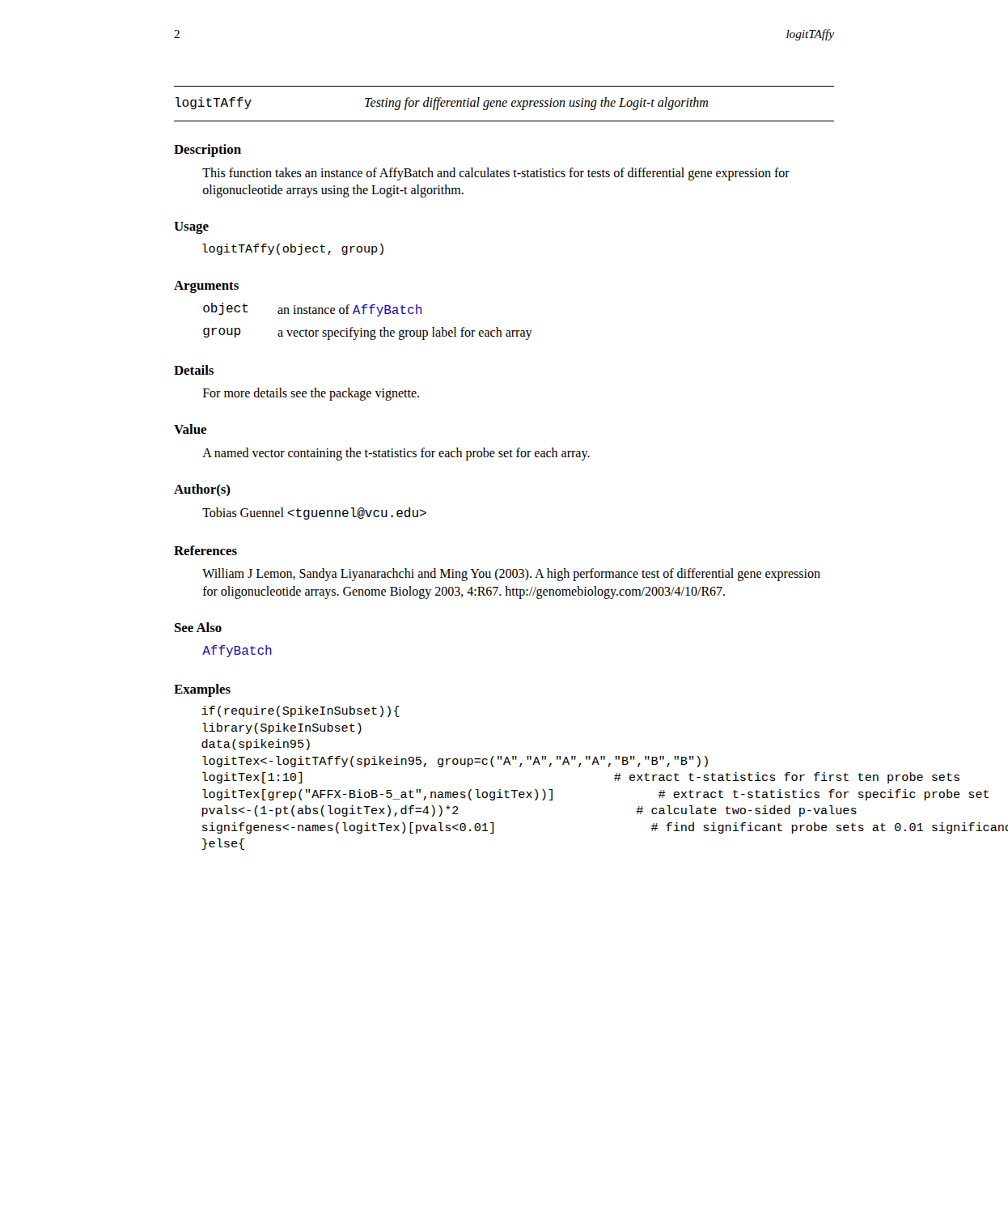2 logitTAffy
logitTAffy Testing for differential gene expression using the Logit-t algorithm
Description
This function takes an instance of AffyBatch and calculates t-statistics for tests of differential gene expression for oligonucleotide arrays using the Logit-t algorithm.
Usage
logitTAffy(object, group)
Arguments
| object | an instance of AffyBatch |
| group | a vector specifying the group label for each array |
Details
For more details see the package vignette.
Value
A named vector containing the t-statistics for each probe set for each array.
Author(s)
Tobias Guennel <tguennel@vcu.edu>
References
William J Lemon, Sandya Liyanarachchi and Ming You (2003). A high performance test of differential gene expression for oligonucleotide arrays. Genome Biology 2003, 4:R67. http://genomebiology.com/2003/4/10/R67.
See Also
AffyBatch
Examples
if(require(SpikeInSubset)){
library(SpikeInSubset)
data(spikein95)
logitTex<-logitTAffy(spikein95, group=c("A","A","A","A","B","B","B"))
logitTex[1:10]                                          # extract t-statistics for first ten probe sets
logitTex[grep("AFFX-BioB-5_at",names(logitTex))]              # extract t-statistics for specific probe set
pvals<-(1-pt(abs(logitTex),df=4))*2                        # calculate two-sided p-values
signifgenes<-names(logitTex)[pvals<0.01]                     # find significant probe sets at 0.01 significance
}else{